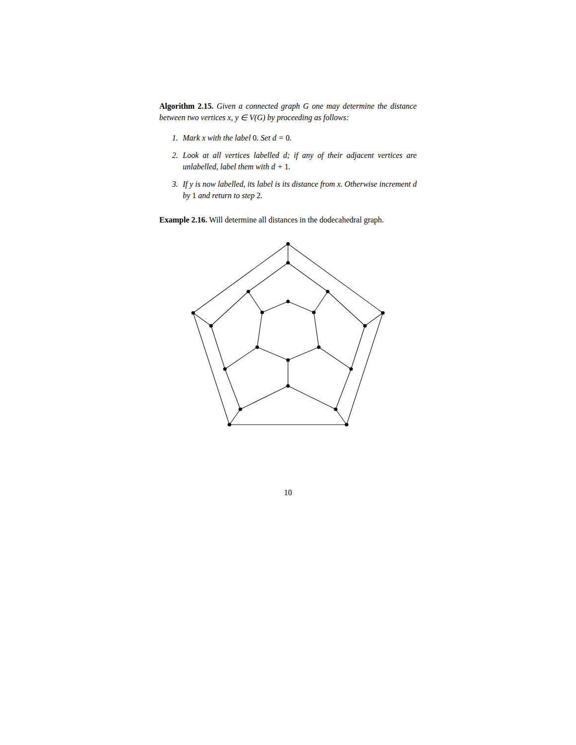Algorithm 2.15. Given a connected graph G one may determine the distance between two vertices x, y ∈ V(G) by proceeding as follows:
Mark x with the label 0. Set d = 0.
Look at all vertices labelled d; if any of their adjacent vertices are unlabelled, label them with d + 1.
If y is now labelled, its label is its distance from x. Otherwise increment d by 1 and return to step 2.
Example 2.16. Will determine all distances in the dodecahedral graph.
10